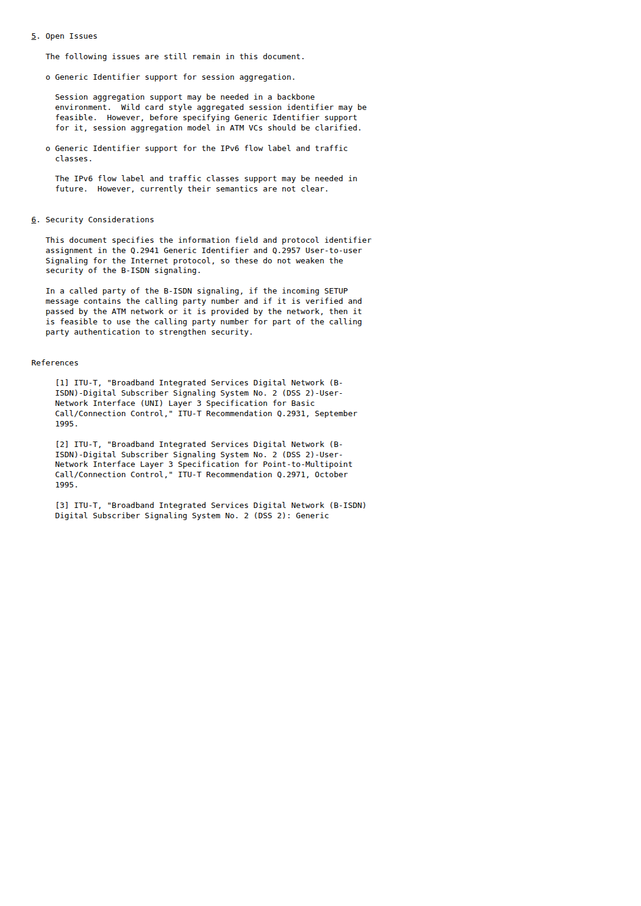5. Open Issues The following issues are still remain in this document. o Generic Identifier support for session aggregation. Session aggregation support may be needed in a backbone environment. Wild card style aggregated session identifier may be feasible. However, before specifying Generic Identifier support for it, session aggregation model in ATM VCs should be clarified. o Generic Identifier support for the IPv6 flow label and traffic classes. The IPv6 flow label and traffic classes support may be needed in future. However, currently their semantics are not clear. 6. Security Considerations This document specifies the information field and protocol identifier assignment in the Q.2941 Generic Identifier and Q.2957 User-to-user Signaling for the Internet protocol, so these do not weaken the security of the B-ISDN signaling. In a called party of the B-ISDN signaling, if the incoming SETUP message contains the calling party number and if it is verified and passed by the ATM network or it is provided by the network, then it is feasible to use the calling party number for part of the calling party authentication to strengthen security. References [1] ITU-T, "Broadband Integrated Services Digital Network (B- ISDN)-Digital Subscriber Signaling System No. 2 (DSS 2)-User- Network Interface (UNI) Layer 3 Specification for Basic Call/Connection Control," ITU-T Recommendation Q.2931, September 1995. [2] ITU-T, "Broadband Integrated Services Digital Network (B- ISDN)-Digital Subscriber Signaling System No. 2 (DSS 2)-User- Network Interface Layer 3 Specification for Point-to-Multipoint Call/Connection Control," ITU-T Recommendation Q.2971, October 1995. [3] ITU-T, "Broadband Integrated Services Digital Network (B-ISDN) Digital Subscriber Signaling System No. 2 (DSS 2): Generic